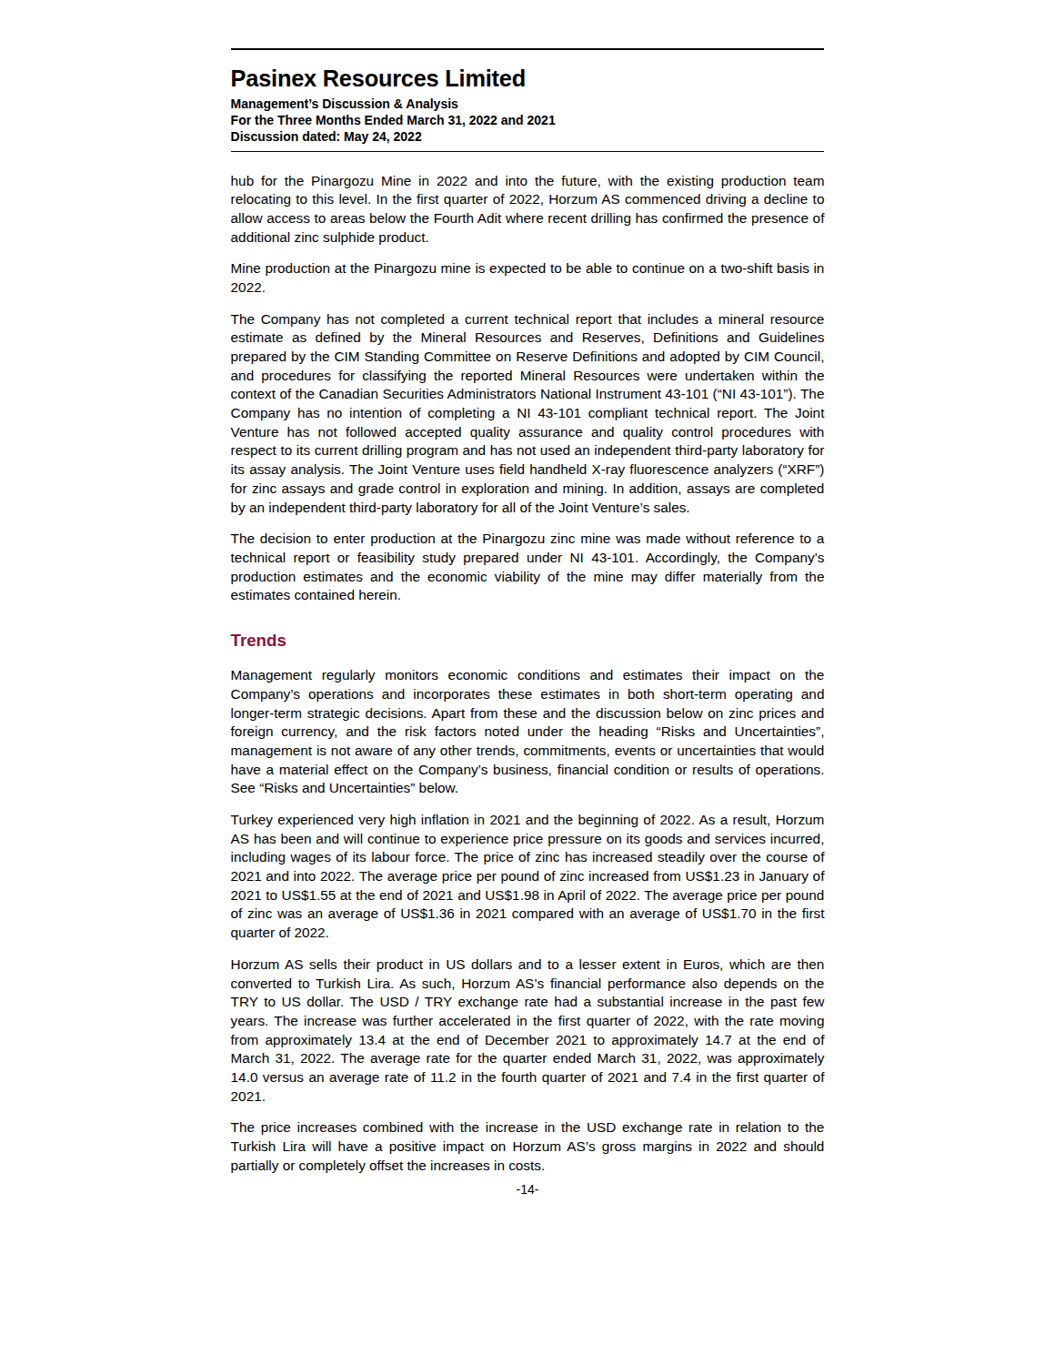Pasinex Resources Limited
Management’s Discussion & Analysis
For the Three Months Ended March 31, 2022 and 2021
Discussion dated: May 24, 2022
hub for the Pinargozu Mine in 2022 and into the future, with the existing production team relocating to this level. In the first quarter of 2022, Horzum AS commenced driving a decline to allow access to areas below the Fourth Adit where recent drilling has confirmed the presence of additional zinc sulphide product.
Mine production at the Pinargozu mine is expected to be able to continue on a two-shift basis in 2022.
The Company has not completed a current technical report that includes a mineral resource estimate as defined by the Mineral Resources and Reserves, Definitions and Guidelines prepared by the CIM Standing Committee on Reserve Definitions and adopted by CIM Council, and procedures for classifying the reported Mineral Resources were undertaken within the context of the Canadian Securities Administrators National Instrument 43-101 (“NI 43-101”). The Company has no intention of completing a NI 43-101 compliant technical report. The Joint Venture has not followed accepted quality assurance and quality control procedures with respect to its current drilling program and has not used an independent third-party laboratory for its assay analysis. The Joint Venture uses field handheld X-ray fluorescence analyzers (“XRF”) for zinc assays and grade control in exploration and mining. In addition, assays are completed by an independent third-party laboratory for all of the Joint Venture’s sales.
The decision to enter production at the Pinargozu zinc mine was made without reference to a technical report or feasibility study prepared under NI 43-101. Accordingly, the Company’s production estimates and the economic viability of the mine may differ materially from the estimates contained herein.
Trends
Management regularly monitors economic conditions and estimates their impact on the Company’s operations and incorporates these estimates in both short-term operating and longer-term strategic decisions. Apart from these and the discussion below on zinc prices and foreign currency, and the risk factors noted under the heading “Risks and Uncertainties”, management is not aware of any other trends, commitments, events or uncertainties that would have a material effect on the Company’s business, financial condition or results of operations. See “Risks and Uncertainties” below.
Turkey experienced very high inflation in 2021 and the beginning of 2022. As a result, Horzum AS has been and will continue to experience price pressure on its goods and services incurred, including wages of its labour force. The price of zinc has increased steadily over the course of 2021 and into 2022. The average price per pound of zinc increased from US$1.23 in January of 2021 to US$1.55 at the end of 2021 and US$1.98 in April of 2022. The average price per pound of zinc was an average of US$1.36 in 2021 compared with an average of US$1.70 in the first quarter of 2022.
Horzum AS sells their product in US dollars and to a lesser extent in Euros, which are then converted to Turkish Lira. As such, Horzum AS’s financial performance also depends on the TRY to US dollar. The USD / TRY exchange rate had a substantial increase in the past few years. The increase was further accelerated in the first quarter of 2022, with the rate moving from approximately 13.4 at the end of December 2021 to approximately 14.7 at the end of March 31, 2022. The average rate for the quarter ended March 31, 2022, was approximately 14.0 versus an average rate of 11.2 in the fourth quarter of 2021 and 7.4 in the first quarter of 2021.
The price increases combined with the increase in the USD exchange rate in relation to the Turkish Lira will have a positive impact on Horzum AS’s gross margins in 2022 and should partially or completely offset the increases in costs.
-14-